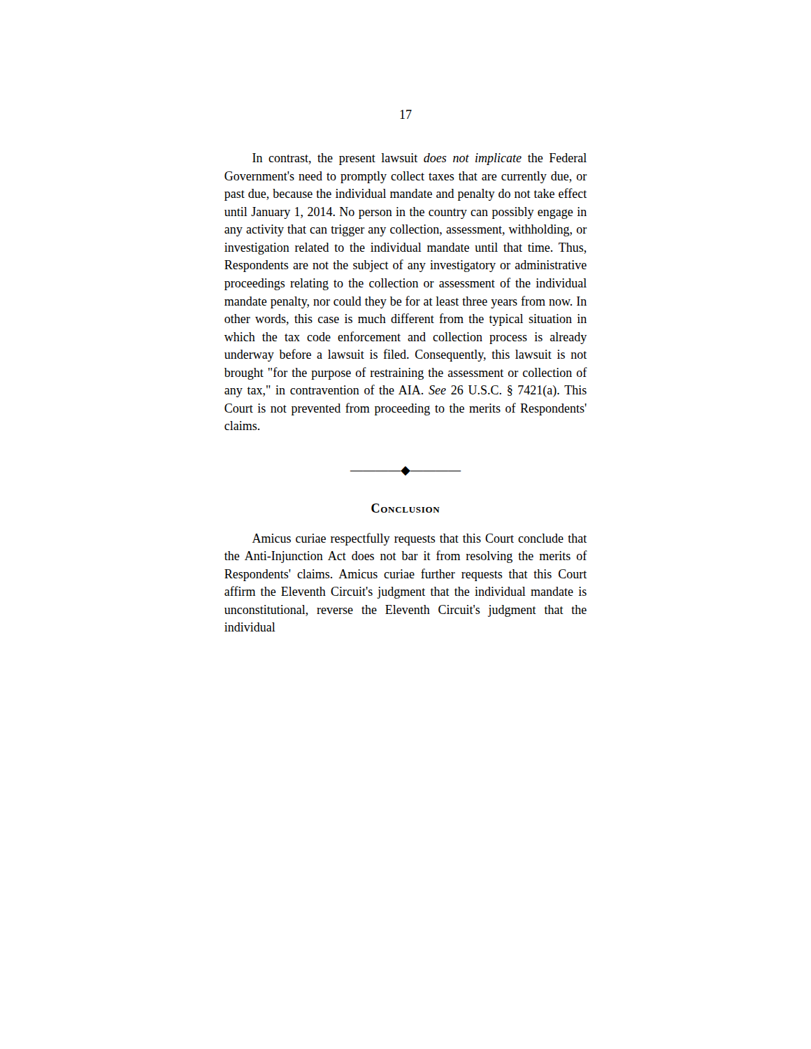17
In contrast, the present lawsuit does not implicate the Federal Government's need to promptly collect taxes that are currently due, or past due, because the individual mandate and penalty do not take effect until January 1, 2014. No person in the country can possibly engage in any activity that can trigger any collection, assessment, withholding, or investigation related to the individual mandate until that time. Thus, Respondents are not the subject of any investigatory or administrative proceedings relating to the collection or assessment of the individual mandate penalty, nor could they be for at least three years from now. In other words, this case is much different from the typical situation in which the tax code enforcement and collection process is already underway before a lawsuit is filed. Consequently, this lawsuit is not brought "for the purpose of restraining the assessment or collection of any tax," in contravention of the AIA. See 26 U.S.C. § 7421(a). This Court is not prevented from proceeding to the merits of Respondents' claims.
————◆————
Conclusion
Amicus curiae respectfully requests that this Court conclude that the Anti-Injunction Act does not bar it from resolving the merits of Respondents' claims. Amicus curiae further requests that this Court affirm the Eleventh Circuit's judgment that the individual mandate is unconstitutional, reverse the Eleventh Circuit's judgment that the individual